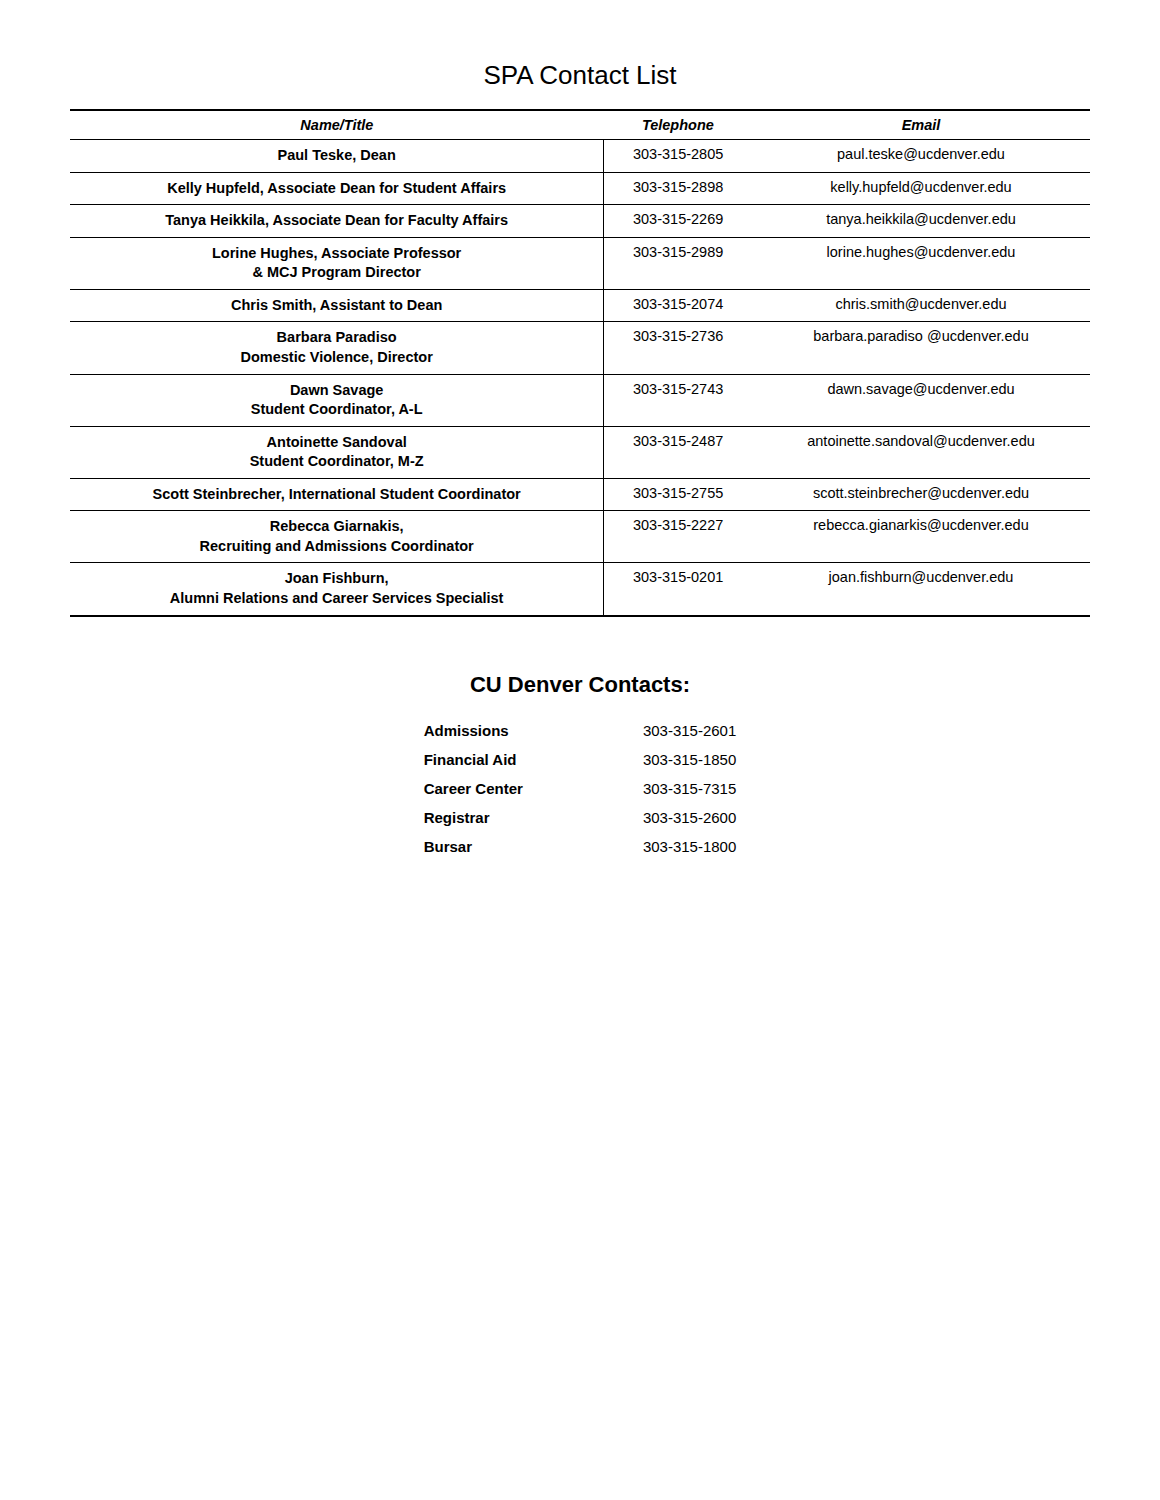SPA Contact List
| Name/Title | Telephone | Email |
| --- | --- | --- |
| Paul Teske, Dean | 303-315-2805 | paul.teske@ucdenver.edu |
| Kelly Hupfeld, Associate Dean for Student Affairs | 303-315-2898 | kelly.hupfeld@ucdenver.edu |
| Tanya Heikkila, Associate Dean for Faculty Affairs | 303-315-2269 | tanya.heikkila@ucdenver.edu |
| Lorine Hughes, Associate Professor & MCJ Program Director | 303-315-2989 | lorine.hughes@ucdenver.edu |
| Chris Smith, Assistant to Dean | 303-315-2074 | chris.smith@ucdenver.edu |
| Barbara Paradiso Domestic Violence, Director | 303-315-2736 | barbara.paradiso @ucdenver.edu |
| Dawn Savage Student Coordinator, A-L | 303-315-2743 | dawn.savage@ucdenver.edu |
| Antoinette Sandoval Student Coordinator, M-Z | 303-315-2487 | antoinette.sandoval@ucdenver.edu |
| Scott Steinbrecher, International Student Coordinator | 303-315-2755 | scott.steinbrecher@ucdenver.edu |
| Rebecca Giarnakis, Recruiting and Admissions Coordinator | 303-315-2227 | rebecca.gianarkis@ucdenver.edu |
| Joan Fishburn, Alumni Relations and Career Services Specialist | 303-315-0201 | joan.fishburn@ucdenver.edu |
CU Denver Contacts:
| Admissions | 303-315-2601 |
| Financial Aid | 303-315-1850 |
| Career Center | 303-315-7315 |
| Registrar | 303-315-2600 |
| Bursar | 303-315-1800 |